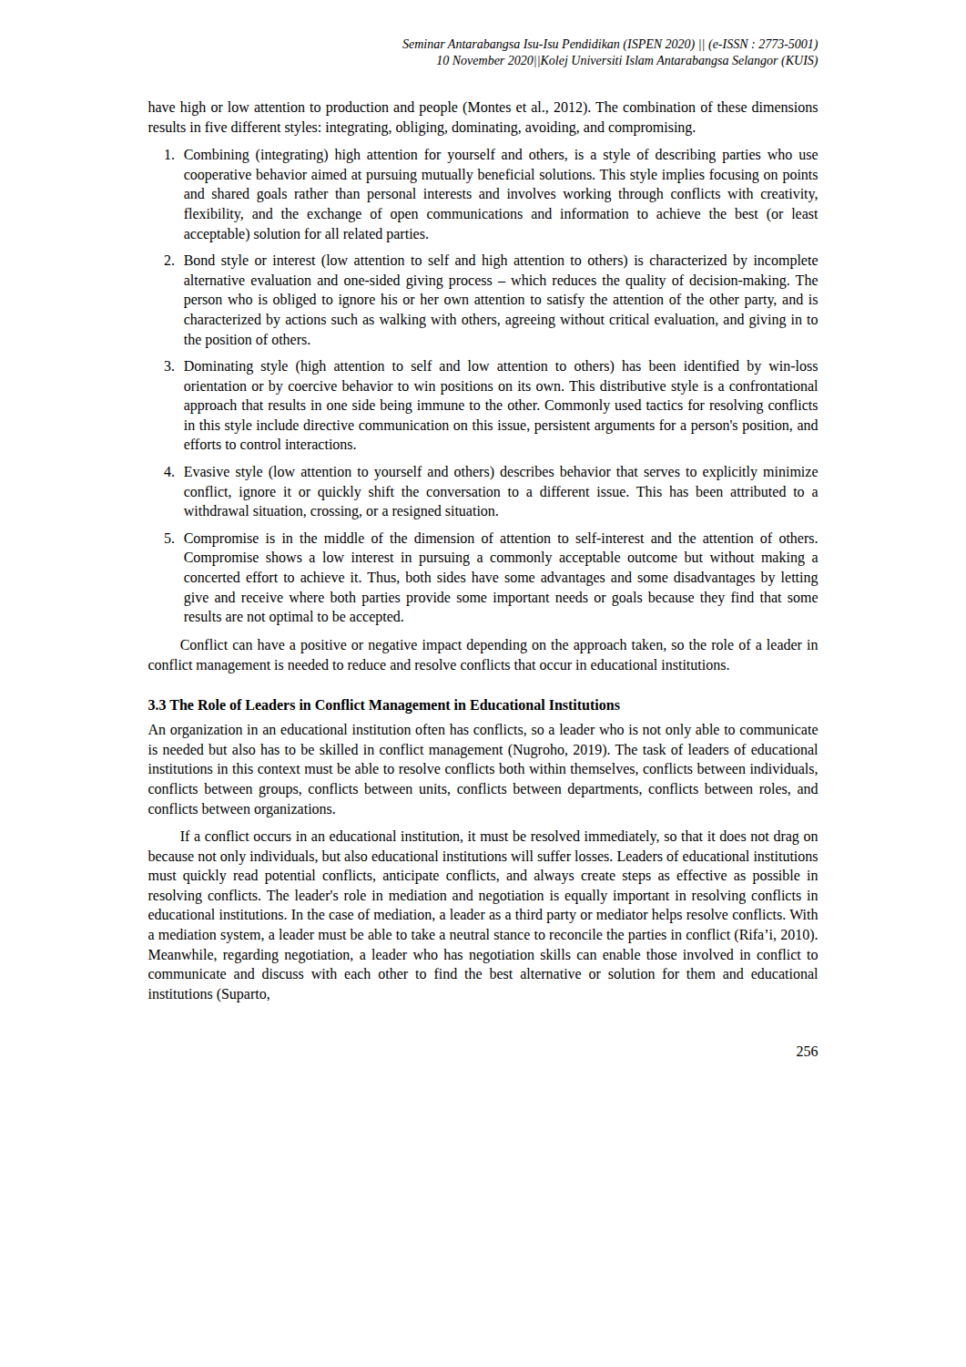Seminar Antarabangsa Isu-Isu Pendidikan (ISPEN 2020) || (e-ISSN : 2773-5001) 10 November 2020||Kolej Universiti Islam Antarabangsa Selangor (KUIS)
have high or low attention to production and people (Montes et al., 2012). The combination of these dimensions results in five different styles: integrating, obliging, dominating, avoiding, and compromising.
Combining (integrating) high attention for yourself and others, is a style of describing parties who use cooperative behavior aimed at pursuing mutually beneficial solutions. This style implies focusing on points and shared goals rather than personal interests and involves working through conflicts with creativity, flexibility, and the exchange of open communications and information to achieve the best (or least acceptable) solution for all related parties.
Bond style or interest (low attention to self and high attention to others) is characterized by incomplete alternative evaluation and one-sided giving process – which reduces the quality of decision-making. The person who is obliged to ignore his or her own attention to satisfy the attention of the other party, and is characterized by actions such as walking with others, agreeing without critical evaluation, and giving in to the position of others.
Dominating style (high attention to self and low attention to others) has been identified by win-loss orientation or by coercive behavior to win positions on its own. This distributive style is a confrontational approach that results in one side being immune to the other. Commonly used tactics for resolving conflicts in this style include directive communication on this issue, persistent arguments for a person's position, and efforts to control interactions.
Evasive style (low attention to yourself and others) describes behavior that serves to explicitly minimize conflict, ignore it or quickly shift the conversation to a different issue. This has been attributed to a withdrawal situation, crossing, or a resigned situation.
Compromise is in the middle of the dimension of attention to self-interest and the attention of others. Compromise shows a low interest in pursuing a commonly acceptable outcome but without making a concerted effort to achieve it. Thus, both sides have some advantages and some disadvantages by letting give and receive where both parties provide some important needs or goals because they find that some results are not optimal to be accepted.
Conflict can have a positive or negative impact depending on the approach taken, so the role of a leader in conflict management is needed to reduce and resolve conflicts that occur in educational institutions.
3.3 The Role of Leaders in Conflict Management in Educational Institutions
An organization in an educational institution often has conflicts, so a leader who is not only able to communicate is needed but also has to be skilled in conflict management (Nugroho, 2019). The task of leaders of educational institutions in this context must be able to resolve conflicts both within themselves, conflicts between individuals, conflicts between groups, conflicts between units, conflicts between departments, conflicts between roles, and conflicts between organizations.
If a conflict occurs in an educational institution, it must be resolved immediately, so that it does not drag on because not only individuals, but also educational institutions will suffer losses. Leaders of educational institutions must quickly read potential conflicts, anticipate conflicts, and always create steps as effective as possible in resolving conflicts. The leader's role in mediation and negotiation is equally important in resolving conflicts in educational institutions. In the case of mediation, a leader as a third party or mediator helps resolve conflicts. With a mediation system, a leader must be able to take a neutral stance to reconcile the parties in conflict (Rifa’i, 2010). Meanwhile, regarding negotiation, a leader who has negotiation skills can enable those involved in conflict to communicate and discuss with each other to find the best alternative or solution for them and educational institutions (Suparto,
256